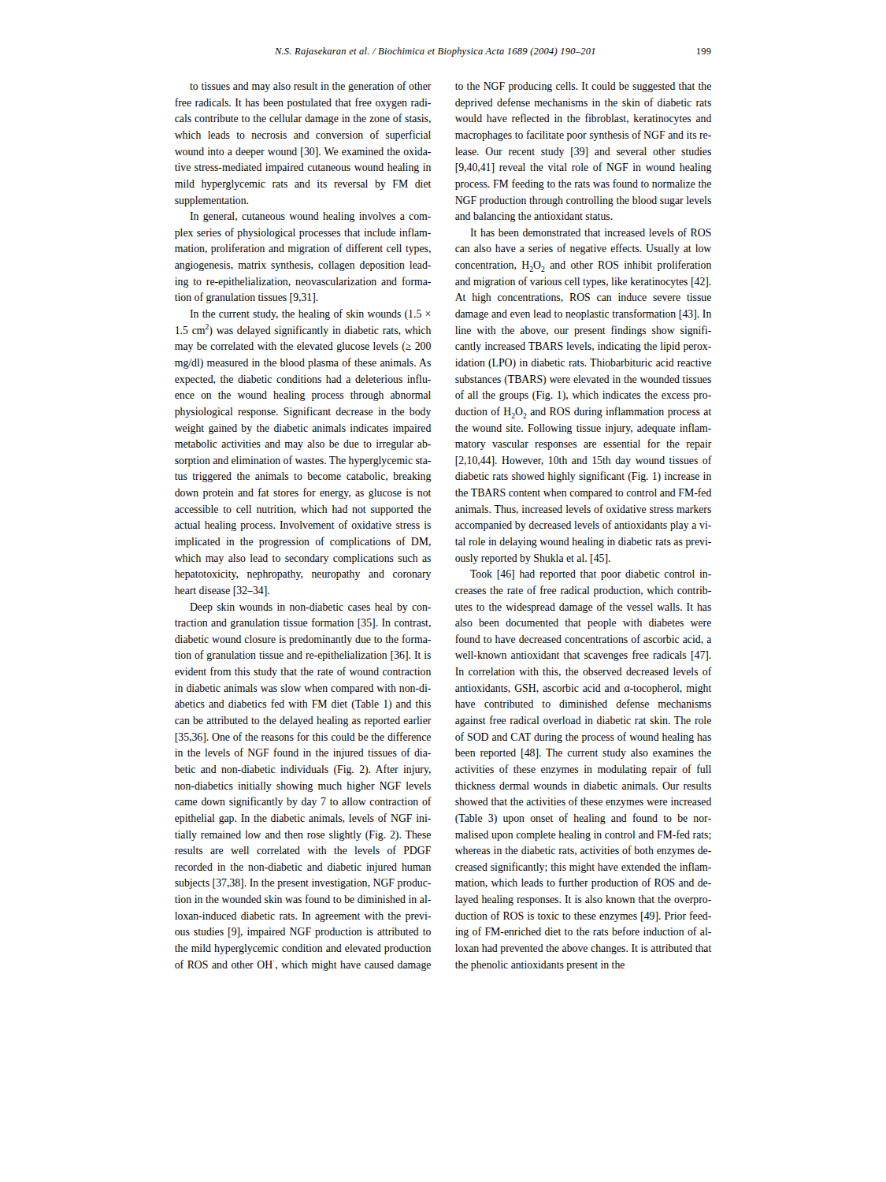199 N.S. Rajasekaran et al. / Biochimica et Biophysica Acta 1689 (2004) 190–201
to tissues and may also result in the generation of other free radicals. It has been postulated that free oxygen radicals contribute to the cellular damage in the zone of stasis, which leads to necrosis and conversion of superficial wound into a deeper wound [30]. We examined the oxidative stress-mediated impaired cutaneous wound healing in mild hyperglycemic rats and its reversal by FM diet supplementation.
In general, cutaneous wound healing involves a complex series of physiological processes that include inflammation, proliferation and migration of different cell types, angiogenesis, matrix synthesis, collagen deposition leading to re-epithelialization, neovascularization and formation of granulation tissues [9,31].
In the current study, the healing of skin wounds (1.5 × 1.5 cm2) was delayed significantly in diabetic rats, which may be correlated with the elevated glucose levels (≥ 200 mg/dl) measured in the blood plasma of these animals. As expected, the diabetic conditions had a deleterious influence on the wound healing process through abnormal physiological response. Significant decrease in the body weight gained by the diabetic animals indicates impaired metabolic activities and may also be due to irregular absorption and elimination of wastes. The hyperglycemic status triggered the animals to become catabolic, breaking down protein and fat stores for energy, as glucose is not accessible to cell nutrition, which had not supported the actual healing process. Involvement of oxidative stress is implicated in the progression of complications of DM, which may also lead to secondary complications such as hepatotoxicity, nephropathy, neuropathy and coronary heart disease [32–34].
Deep skin wounds in non-diabetic cases heal by contraction and granulation tissue formation [35]. In contrast, diabetic wound closure is predominantly due to the formation of granulation tissue and re-epithelialization [36]. It is evident from this study that the rate of wound contraction in diabetic animals was slow when compared with non-diabetics and diabetics fed with FM diet (Table 1) and this can be attributed to the delayed healing as reported earlier [35,36]. One of the reasons for this could be the difference in the levels of NGF found in the injured tissues of diabetic and non-diabetic individuals (Fig. 2). After injury, non-diabetics initially showing much higher NGF levels came down significantly by day 7 to allow contraction of epithelial gap. In the diabetic animals, levels of NGF initially remained low and then rose slightly (Fig. 2). These results are well correlated with the levels of PDGF recorded in the non-diabetic and diabetic injured human subjects [37,38]. In the present investigation, NGF production in the wounded skin was found to be diminished in alloxan-induced diabetic rats. In agreement with the previous studies [9], impaired NGF production is attributed to the mild hyperglycemic condition and elevated production of ROS and other OH·, which might have caused damage to the NGF producing cells. It could be suggested that the deprived defense mechanisms in the skin of diabetic rats would have reflected in the fibroblast, keratinocytes and macrophages to facilitate poor synthesis of NGF and its release. Our recent study [39] and several other studies [9,40,41] reveal the vital role of NGF in wound healing process. FM feeding to the rats was found to normalize the NGF production through controlling the blood sugar levels and balancing the antioxidant status.
It has been demonstrated that increased levels of ROS can also have a series of negative effects. Usually at low concentration, H2O2 and other ROS inhibit proliferation and migration of various cell types, like keratinocytes [42]. At high concentrations, ROS can induce severe tissue damage and even lead to neoplastic transformation [43]. In line with the above, our present findings show significantly increased TBARS levels, indicating the lipid peroxidation (LPO) in diabetic rats. Thiobarbituric acid reactive substances (TBARS) were elevated in the wounded tissues of all the groups (Fig. 1), which indicates the excess production of H2O2 and ROS during inflammation process at the wound site. Following tissue injury, adequate inflammatory vascular responses are essential for the repair [2,10,44]. However, 10th and 15th day wound tissues of diabetic rats showed highly significant (Fig. 1) increase in the TBARS content when compared to control and FM-fed animals. Thus, increased levels of oxidative stress markers accompanied by decreased levels of antioxidants play a vital role in delaying wound healing in diabetic rats as previously reported by Shukla et al. [45].
Took [46] had reported that poor diabetic control increases the rate of free radical production, which contributes to the widespread damage of the vessel walls. It has also been documented that people with diabetes were found to have decreased concentrations of ascorbic acid, a well-known antioxidant that scavenges free radicals [47]. In correlation with this, the observed decreased levels of antioxidants, GSH, ascorbic acid and α-tocopherol, might have contributed to diminished defense mechanisms against free radical overload in diabetic rat skin. The role of SOD and CAT during the process of wound healing has been reported [48]. The current study also examines the activities of these enzymes in modulating repair of full thickness dermal wounds in diabetic animals. Our results showed that the activities of these enzymes were increased (Table 3) upon onset of healing and found to be normalised upon complete healing in control and FM-fed rats; whereas in the diabetic rats, activities of both enzymes decreased significantly; this might have extended the inflammation, which leads to further production of ROS and delayed healing responses. It is also known that the overproduction of ROS is toxic to these enzymes [49]. Prior feeding of FM-enriched diet to the rats before induction of alloxan had prevented the above changes. It is attributed that the phenolic antioxidants present in the